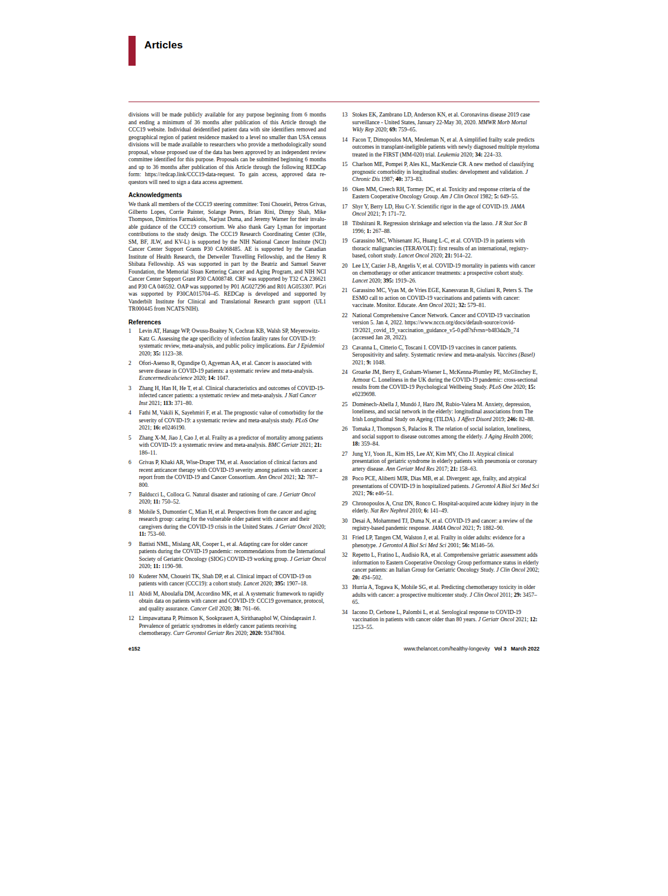Articles
divisions will be made publicly available for any purpose beginning from 6 months and ending a minimum of 36 months after publication of this Article through the CCC19 website. Individual deidentified patient data with site identifiers removed and geographical region of patient residence masked to a level no smaller than USA census divisions will be made available to researchers who provide a methodologically sound proposal, whose proposed use of the data has been approved by an independent review committee identified for this purpose. Proposals can be submitted beginning 6 months and up to 36 months after publication of this Article through the following REDCap form: https://redcap.link/CCC19-data-request. To gain access, approved data requestors will need to sign a data access agreement.
Acknowledgments
We thank all members of the CCC19 steering committee: Toni Choueiri, Petros Grivas, Gilberto Lopes, Corrie Painter, Solange Peters, Brian Rini, Dimpy Shah, Mike Thompson, Dimitrios Farmakiotis, Narjust Duma, and Jeremy Warner for their invaluable guidance of the CCC19 consortium. We also thank Gary Lyman for important contributions to the study design. The CCC19 Research Coordinating Center (CHe, SM, BF, JLW, and KV-L) is supported by the NIH National Cancer Institute (NCI) Cancer Center Support Grants P30 CA068485. AE is supported by the Canadian Institute of Health Research, the Detweiler Travelling Fellowship, and the Henry R Shibata Fellowship. AS was supported in part by the Beatriz and Samuel Seaver Foundation, the Memorial Sloan Kettering Cancer and Aging Program, and NIH NCI Cancer Center Support Grant P30 CA008748. CRF was supported by T32 CA 236621 and P30 CA 046592. OAP was supported by P01 AG027296 and R01 AG053307. PGri was supported by P30CA015704–45. REDCap is developed and supported by Vanderbilt Institute for Clinical and Translational Research grant support (UL1 TR000445 from NCATS/NIH).
References
Levin AT, Hanage WP, Owusu-Boaitey N, Cochran KB, Walsh SP, Meyerowitz-Katz G. Assessing the age specificity of infection fatality rates for COVID-19: systematic review, meta-analysis, and public policy implications. Eur J Epidemiol 2020; 35: 1123–38.
Ofori-Asenso R, Ogundipe O, Agyeman AA, et al. Cancer is associated with severe disease in COVID-19 patients: a systematic review and meta-analysis. Ecancermedicalscience 2020; 14: 1047.
Zhang H, Han H, He T, et al. Clinical characteristics and outcomes of COVID-19-infected cancer patients: a systematic review and meta-analysis. J Natl Cancer Inst 2021; 113: 371–80.
Fathi M, Vakili K, Sayehmiri F, et al. The prognostic value of comorbidity for the severity of COVID-19: a systematic review and meta-analysis study. PLoS One 2021; 16: e0246190.
Zhang X-M, Jiao J, Cao J, et al. Frailty as a predictor of mortality among patients with COVID-19: a systematic review and meta-analysis. BMC Geriatr 2021; 21: 186–11.
Grivas P, Khaki AR, Wise-Draper TM, et al. Association of clinical factors and recent anticancer therapy with COVID-19 severity among patients with cancer: a report from the COVID-19 and Cancer Consortium. Ann Oncol 2021; 32: 787–800.
Balducci L, Colloca G. Natural disaster and rationing of care. J Geriatr Oncol 2020; 11: 750–52.
Mohile S, Dumontier C, Mian H, et al. Perspectives from the cancer and aging research group: caring for the vulnerable older patient with cancer and their caregivers during the COVID-19 crisis in the United States. J Geriatr Oncol 2020; 11: 753–60.
Battisti NML, Mislang AR, Cooper L, et al. Adapting care for older cancer patients during the COVID-19 pandemic: recommendations from the International Society of Geriatric Oncology (SIOG) COVID-19 working group. J Geriatr Oncol 2020; 11: 1190–98.
Kuderer NM, Choueiri TK, Shah DP, et al. Clinical impact of COVID-19 on patients with cancer (CCC19): a cohort study. Lancet 2020; 395: 1907–18.
Abidi M, Aboulafia DM, Accordino MK, et al. A systematic framework to rapidly obtain data on patients with cancer and COVID-19: CCC19 governance, protocol, and quality assurance. Cancer Cell 2020; 38: 761–66.
Limpawattana P, Phimson K, Sookprasert A, Sirithanaphol W, Chindaprasirt J. Prevalence of geriatric syndromes in elderly cancer patients receiving chemotherapy. Curr Gerontol Geriatr Res 2020; 2020: 9347804.
Stokes EK, Zambrano LD, Anderson KN, et al. Coronavirus disease 2019 case surveillance - United States, January 22-May 30, 2020. MMWR Morb Mortal Wkly Rep 2020; 69: 759–65.
Facon T, Dimopoulos MA, Meuleman N, et al. A simplified frailty scale predicts outcomes in transplant-ineligible patients with newly diagnosed multiple myeloma treated in the FIRST (MM-020) trial. Leukemia 2020; 34: 224–33.
Charlson ME, Pompei P, Ales KL, MacKenzie CR. A new method of classifying prognostic comorbidity in longitudinal studies: development and validation. J Chronic Dis 1987; 40: 373–83.
Oken MM, Creech RH, Tormey DC, et al. Toxicity and response criteria of the Eastern Cooperative Oncology Group. Am J Clin Oncol 1982; 5: 649–55.
Shyr Y, Berry LD, Hsu C-Y. Scientific rigor in the age of COVID-19. JAMA Oncol 2021; 7: 171–72.
Tibshirani R. Regression shrinkage and selection via the lasso. J R Stat Soc B 1996; 1: 267–88.
Garassino MC, Whisenant JG, Huang L-C, et al. COVID-19 in patients with thoracic malignancies (TERAVOLT): first results of an international, registry-based, cohort study. Lancet Oncol 2020; 21: 914–22.
Lee LY, Cazier J-B, Angelis V, et al. COVID-19 mortality in patients with cancer on chemotherapy or other anticancer treatments: a prospective cohort study. Lancet 2020; 395: 1919–26.
Garassino MC, Vyas M, de Vries EGE, Kanesvaran R, Giuliani R, Peters S. The ESMO call to action on COVID-19 vaccinations and patients with cancer: vaccinate. Monitor. Educate. Ann Oncol 2021; 32: 579–81.
National Comprehensive Cancer Network. Cancer and COVID-19 vaccination version 5. Jan 4, 2022. https://www.nccn.org/docs/default-source/covid-19/2021_covid_19_vaccination_guidance_v5-0.pdf?sfvrsn=b483da2b_74 (accessed Jan 28, 2022).
Cavanna L, Citterio C, Toscani I. COVID-19 vaccines in cancer patients. Seropositivity and safety. Systematic review and meta-analysis. Vaccines (Basel) 2021; 9: 1048.
Groarke JM, Berry E, Graham-Wisener L, McKenna-Plumley PE, McGlinchey E, Armour C. Loneliness in the UK during the COVID-19 pandemic: cross-sectional results from the COVID-19 Psychological Wellbeing Study. PLoS One 2020; 15: e0239698.
Domènech-Abella J, Mundó J, Haro JM, Rubio-Valera M. Anxiety, depression, loneliness, and social network in the elderly: longitudinal associations from The Irish Longitudinal Study on Ageing (TILDA). J Affect Disord 2019; 246: 82–88.
Tomaka J, Thompson S, Palacios R. The relation of social isolation, loneliness, and social support to disease outcomes among the elderly. J Aging Health 2006; 18: 359–84.
Jung YJ, Yoon JL, Kim HS, Lee AY, Kim MY, Cho JJ. Atypical clinical presentation of geriatric syndrome in elderly patients with pneumonia or coronary artery disease. Ann Geriatr Med Res 2017; 21: 158–63.
Poco PCE, Aliberti MJR, Dias MB, et al. Divergent: age, frailty, and atypical presentations of COVID-19 in hospitalized patients. J Gerontol A Biol Sci Med Sci 2021; 76: e46–51.
Chronopoulos A, Cruz DN, Ronco C. Hospital-acquired acute kidney injury in the elderly. Nat Rev Nephrol 2010; 6: 141–49.
Desai A, Mohammed TJ, Duma N, et al. COVID-19 and cancer: a review of the registry-based pandemic response. JAMA Oncol 2021; 7: 1882–90.
Fried LP, Tangen CM, Walston J, et al. Frailty in older adults: evidence for a phenotype. J Gerontol A Biol Sci Med Sci 2001; 56: M146–56.
Repetto L, Fratino L, Audisio RA, et al. Comprehensive geriatric assessment adds information to Eastern Cooperative Oncology Group performance status in elderly cancer patients: an Italian Group for Geriatric Oncology Study. J Clin Oncol 2002; 20: 494–502.
Hurria A, Togawa K, Mohile SG, et al. Predicting chemotherapy toxicity in older adults with cancer: a prospective multicenter study. J Clin Oncol 2011; 29: 3457–65.
Iacono D, Cerbone L, Palombi L, et al. Serological response to COVID-19 vaccination in patients with cancer older than 80 years. J Geriatr Oncol 2021; 12: 1253–55.
e152
www.thelancet.com/healthy-longevity Vol 3 March 2022